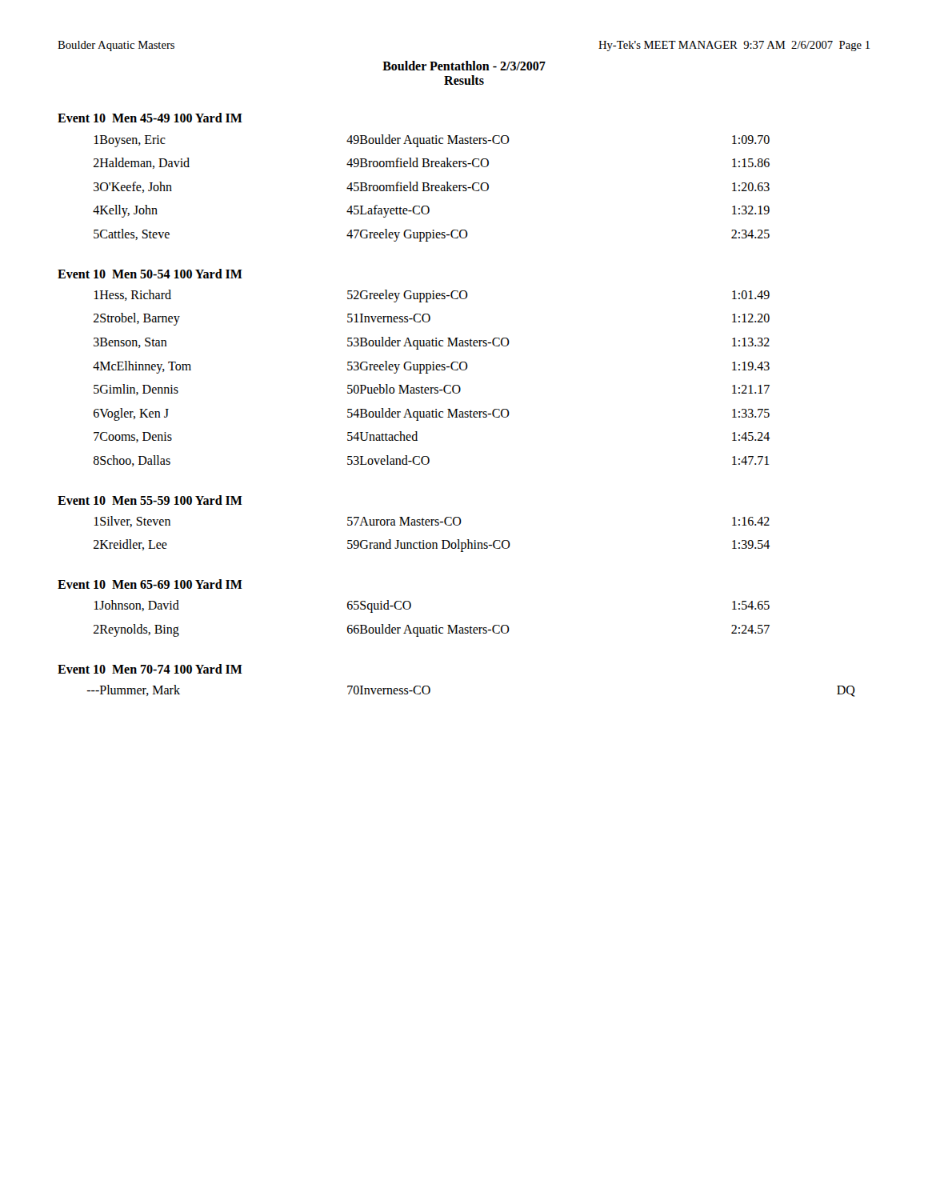Boulder Aquatic Masters Hy-Tek's MEET MANAGER 9:37 AM 2/6/2007 Page 1
Boulder Pentathlon - 2/3/2007
Results
Event 10 Men 45-49 100 Yard IM
| 1 | Boysen, Eric | 49 | Boulder Aquatic Masters-CO | 1:09.70 |
| 2 | Haldeman, David | 49 | Broomfield Breakers-CO | 1:15.86 |
| 3 | O'Keefe, John | 45 | Broomfield Breakers-CO | 1:20.63 |
| 4 | Kelly, John | 45 | Lafayette-CO | 1:32.19 |
| 5 | Cattles, Steve | 47 | Greeley Guppies-CO | 2:34.25 |
Event 10 Men 50-54 100 Yard IM
| 1 | Hess, Richard | 52 | Greeley Guppies-CO | 1:01.49 |
| 2 | Strobel, Barney | 51 | Inverness-CO | 1:12.20 |
| 3 | Benson, Stan | 53 | Boulder Aquatic Masters-CO | 1:13.32 |
| 4 | McElhinney, Tom | 53 | Greeley Guppies-CO | 1:19.43 |
| 5 | Gimlin, Dennis | 50 | Pueblo Masters-CO | 1:21.17 |
| 6 | Vogler, Ken J | 54 | Boulder Aquatic Masters-CO | 1:33.75 |
| 7 | Cooms, Denis | 54 | Unattached | 1:45.24 |
| 8 | Schoo, Dallas | 53 | Loveland-CO | 1:47.71 |
Event 10 Men 55-59 100 Yard IM
| 1 | Silver, Steven | 57 | Aurora Masters-CO | 1:16.42 |
| 2 | Kreidler, Lee | 59 | Grand Junction Dolphins-CO | 1:39.54 |
Event 10 Men 65-69 100 Yard IM
| 1 | Johnson, David | 65 | Squid-CO | 1:54.65 |
| 2 | Reynolds, Bing | 66 | Boulder Aquatic Masters-CO | 2:24.57 |
Event 10 Men 70-74 100 Yard IM
| --- | Plummer, Mark | 70 | Inverness-CO | DQ |